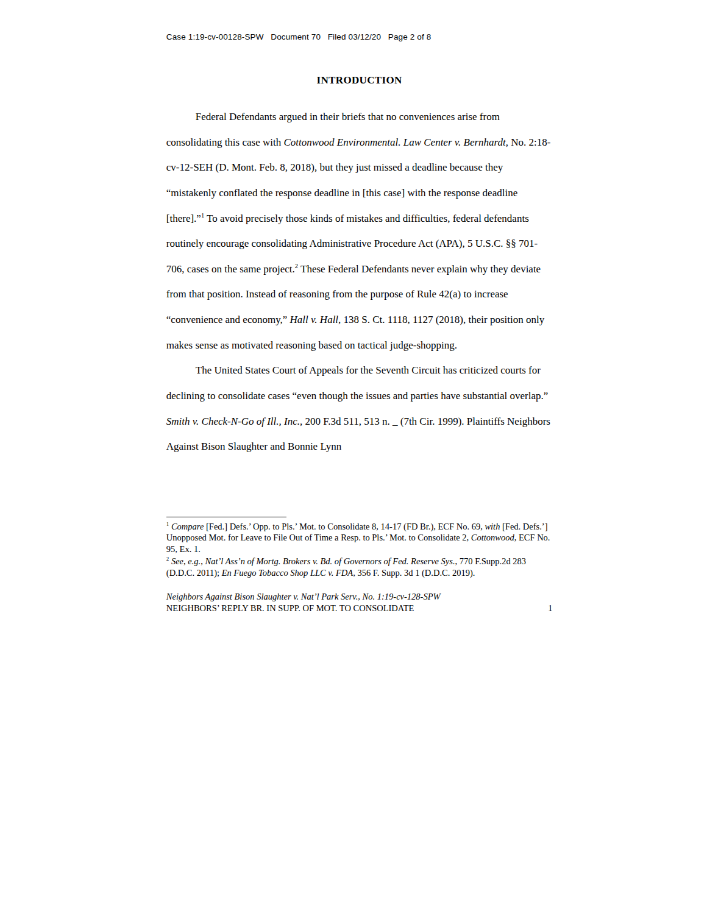Case 1:19-cv-00128-SPW Document 70 Filed 03/12/20 Page 2 of 8
INTRODUCTION
Federal Defendants argued in their briefs that no conveniences arise from consolidating this case with Cottonwood Environmental. Law Center v. Bernhardt, No. 2:18-cv-12-SEH (D. Mont. Feb. 8, 2018), but they just missed a deadline because they “mistakenly conflated the response deadline in [this case] with the response deadline [there].”1 To avoid precisely those kinds of mistakes and difficulties, federal defendants routinely encourage consolidating Administrative Procedure Act (APA), 5 U.S.C. §§ 701-706, cases on the same project.2 These Federal Defendants never explain why they deviate from that position. Instead of reasoning from the purpose of Rule 42(a) to increase “convenience and economy,” Hall v. Hall, 138 S. Ct. 1118, 1127 (2018), their position only makes sense as motivated reasoning based on tactical judge-shopping.
The United States Court of Appeals for the Seventh Circuit has criticized courts for declining to consolidate cases “even though the issues and parties have substantial overlap.” Smith v. Check-N-Go of Ill., Inc., 200 F.3d 511, 513 n. _ (7th Cir. 1999). Plaintiffs Neighbors Against Bison Slaughter and Bonnie Lynn
1 Compare [Fed.] Defs.’ Opp. to Pls.’ Mot. to Consolidate 8, 14-17 (FD Br.), ECF No. 69, with [Fed. Defs.’] Unopposed Mot. for Leave to File Out of Time a Resp. to Pls.’ Mot. to Consolidate 2, Cottonwood, ECF No. 95, Ex. 1.
2 See, e.g., Nat’l Ass’n of Mortg. Brokers v. Bd. of Governors of Fed. Reserve Sys., 770 F.Supp.2d 283 (D.D.C. 2011); En Fuego Tobacco Shop LLC v. FDA, 356 F. Supp. 3d 1 (D.D.C. 2019).
Neighbors Against Bison Slaughter v. Nat’l Park Serv., No. 1:19-cv-128-SPW
NEIGHBORS’ REPLY BR. IN SUPP. OF MOT. TO CONSOLIDATE1